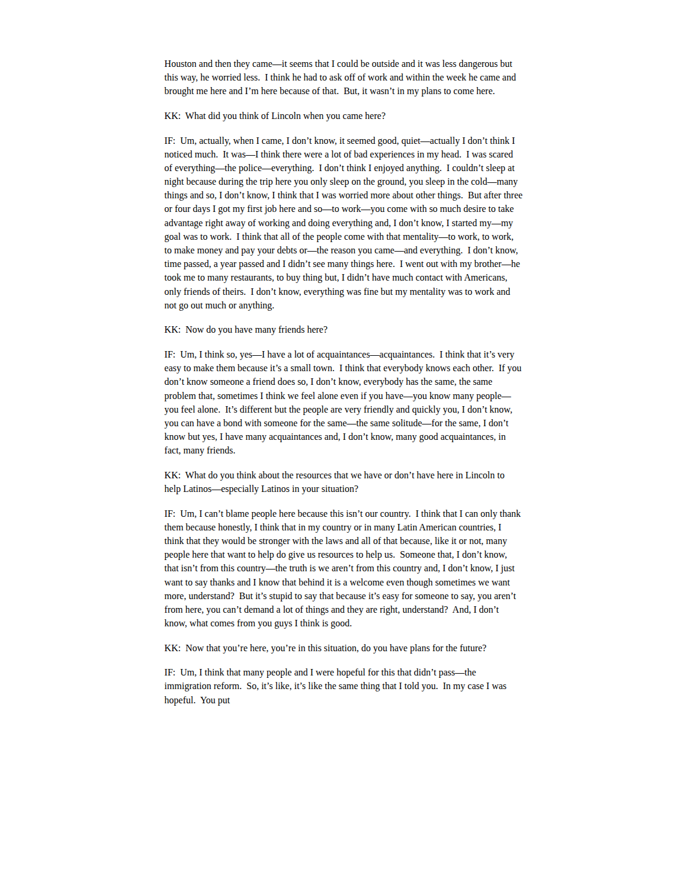Houston and then they came—it seems that I could be outside and it was less dangerous but this way, he worried less. I think he had to ask off of work and within the week he came and brought me here and I’m here because of that. But, it wasn’t in my plans to come here.
KK: What did you think of Lincoln when you came here?
IF: Um, actually, when I came, I don’t know, it seemed good, quiet—actually I don’t think I noticed much. It was—I think there were a lot of bad experiences in my head. I was scared of everything—the police—everything. I don’t think I enjoyed anything. I couldn’t sleep at night because during the trip here you only sleep on the ground, you sleep in the cold—many things and so, I don’t know, I think that I was worried more about other things. But after three or four days I got my first job here and so—to work—you come with so much desire to take advantage right away of working and doing everything and, I don’t know, I started my—my goal was to work. I think that all of the people come with that mentality—to work, to work, to make money and pay your debts or—the reason you came—and everything. I don’t know, time passed, a year passed and I didn’t see many things here. I went out with my brother—he took me to many restaurants, to buy thing but, I didn’t have much contact with Americans, only friends of theirs. I don’t know, everything was fine but my mentality was to work and not go out much or anything.
KK: Now do you have many friends here?
IF: Um, I think so, yes—I have a lot of acquaintances—acquaintances. I think that it’s very easy to make them because it’s a small town. I think that everybody knows each other. If you don’t know someone a friend does so, I don’t know, everybody has the same, the same problem that, sometimes I think we feel alone even if you have—you know many people—you feel alone. It’s different but the people are very friendly and quickly you, I don’t know, you can have a bond with someone for the same—the same solitude—for the same, I don’t know but yes, I have many acquaintances and, I don’t know, many good acquaintances, in fact, many friends.
KK: What do you think about the resources that we have or don’t have here in Lincoln to help Latinos—especially Latinos in your situation?
IF: Um, I can’t blame people here because this isn’t our country. I think that I can only thank them because honestly, I think that in my country or in many Latin American countries, I think that they would be stronger with the laws and all of that because, like it or not, many people here that want to help do give us resources to help us. Someone that, I don’t know, that isn’t from this country—the truth is we aren’t from this country and, I don’t know, I just want to say thanks and I know that behind it is a welcome even though sometimes we want more, understand? But it’s stupid to say that because it’s easy for someone to say, you aren’t from here, you can’t demand a lot of things and they are right, understand? And, I don’t know, what comes from you guys I think is good.
KK: Now that you’re here, you’re in this situation, do you have plans for the future?
IF: Um, I think that many people and I were hopeful for this that didn’t pass—the immigration reform. So, it’s like, it’s like the same thing that I told you. In my case I was hopeful. You put